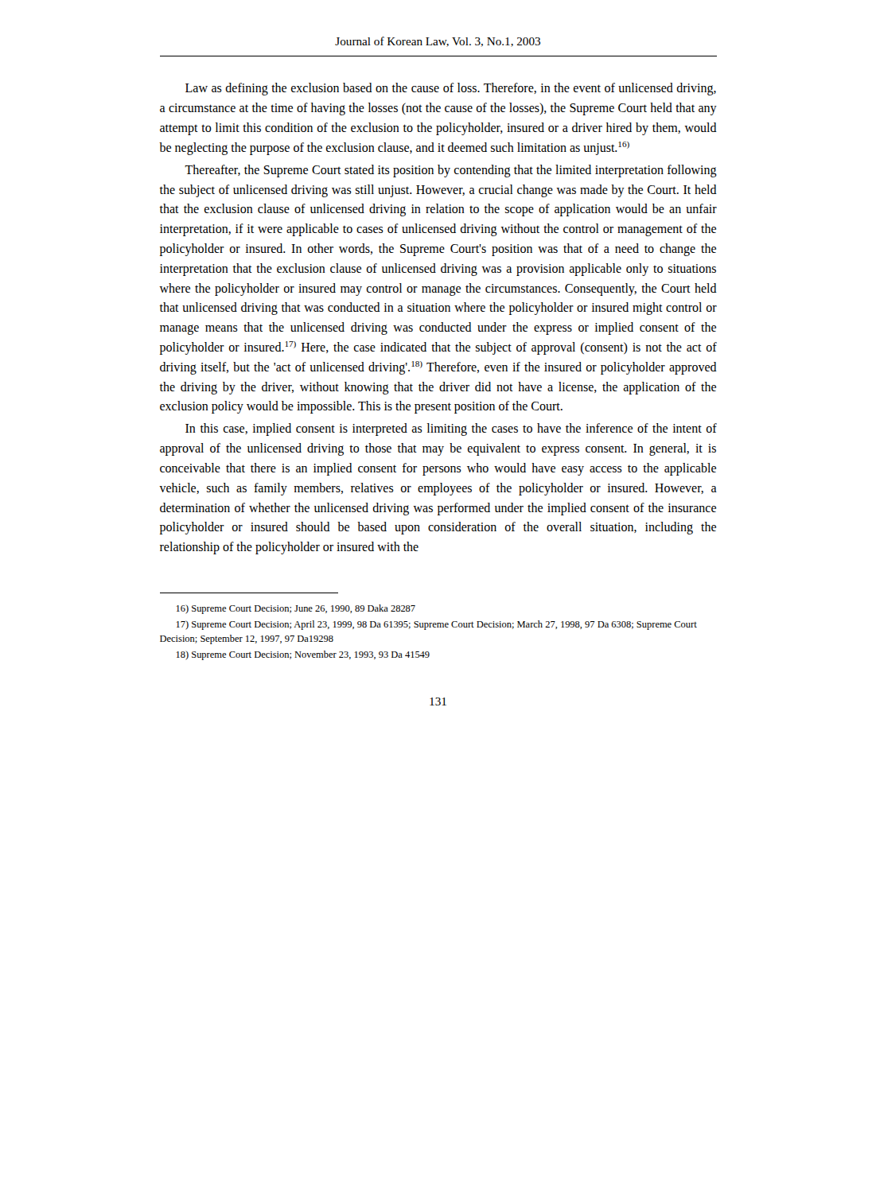Journal of Korean Law, Vol. 3, No.1, 2003
Law as defining the exclusion based on the cause of loss. Therefore, in the event of unlicensed driving, a circumstance at the time of having the losses (not the cause of the losses), the Supreme Court held that any attempt to limit this condition of the exclusion to the policyholder, insured or a driver hired by them, would be neglecting the purpose of the exclusion clause, and it deemed such limitation as unjust.16)
Thereafter, the Supreme Court stated its position by contending that the limited interpretation following the subject of unlicensed driving was still unjust. However, a crucial change was made by the Court. It held that the exclusion clause of unlicensed driving in relation to the scope of application would be an unfair interpretation, if it were applicable to cases of unlicensed driving without the control or management of the policyholder or insured. In other words, the Supreme Court's position was that of a need to change the interpretation that the exclusion clause of unlicensed driving was a provision applicable only to situations where the policyholder or insured may control or manage the circumstances. Consequently, the Court held that unlicensed driving that was conducted in a situation where the policyholder or insured might control or manage means that the unlicensed driving was conducted under the express or implied consent of the policyholder or insured.17) Here, the case indicated that the subject of approval (consent) is not the act of driving itself, but the 'act of unlicensed driving'.18) Therefore, even if the insured or policyholder approved the driving by the driver, without knowing that the driver did not have a license, the application of the exclusion policy would be impossible. This is the present position of the Court.
In this case, implied consent is interpreted as limiting the cases to have the inference of the intent of approval of the unlicensed driving to those that may be equivalent to express consent. In general, it is conceivable that there is an implied consent for persons who would have easy access to the applicable vehicle, such as family members, relatives or employees of the policyholder or insured. However, a determination of whether the unlicensed driving was performed under the implied consent of the insurance policyholder or insured should be based upon consideration of the overall situation, including the relationship of the policyholder or insured with the
16) Supreme Court Decision; June 26, 1990, 89 Daka 28287
17) Supreme Court Decision; April 23, 1999, 98 Da 61395; Supreme Court Decision; March 27, 1998, 97 Da 6308; Supreme Court Decision; September 12, 1997, 97 Da19298
18) Supreme Court Decision; November 23, 1993, 93 Da 41549
131